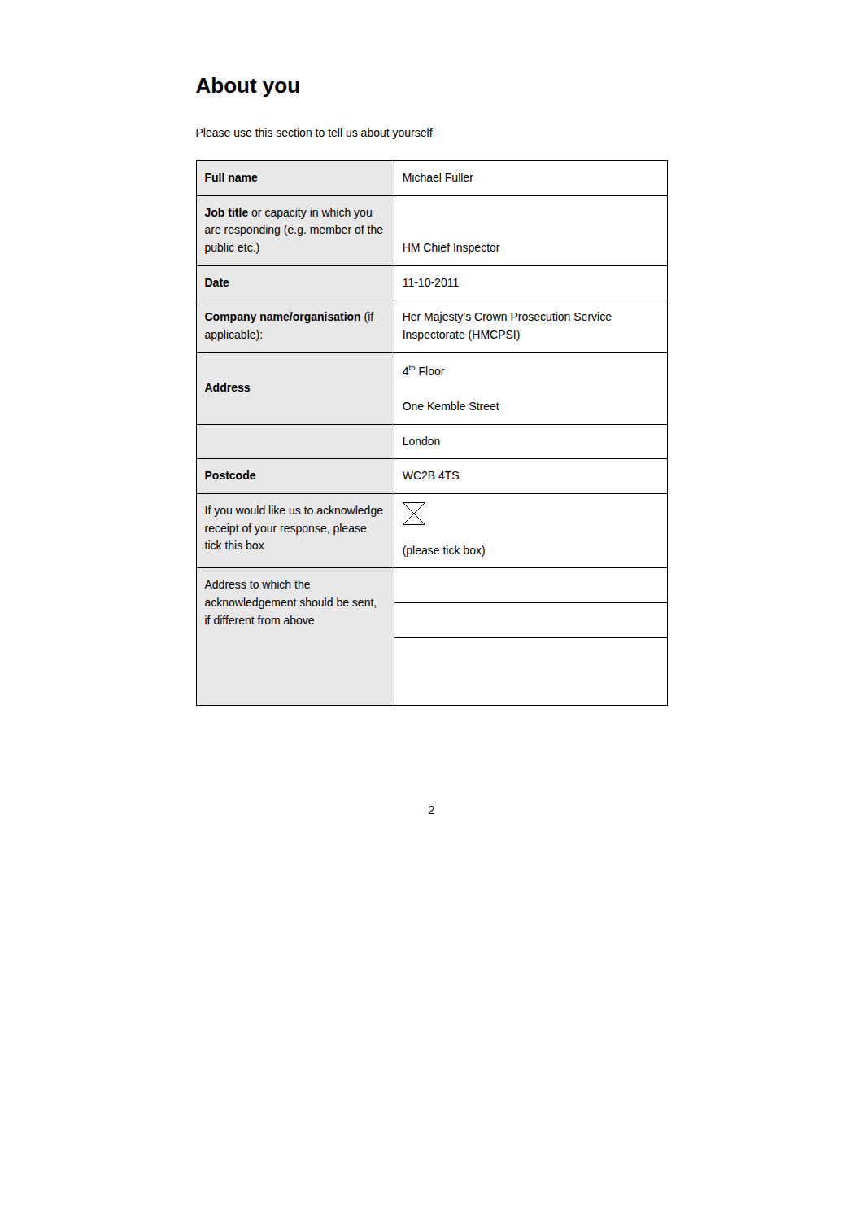About you
Please use this section to tell us about yourself
| Full name | Michael Fuller |
| Job title or capacity in which you are responding (e.g. member of the public etc.) | HM Chief Inspector |
| Date | 11-10-2011 |
| Company name/organisation (if applicable): | Her Majesty’s Crown Prosecution Service Inspectorate (HMCPSI) |
| Address | 4 th Floor One Kemble Street |
| | London |
| Postcode | WC2B 4TS |
| If you would like us to acknowledge receipt of your response, please tick this box | (please tick box) |
| Address to which the acknowledgement should be sent, if different from above | |
2